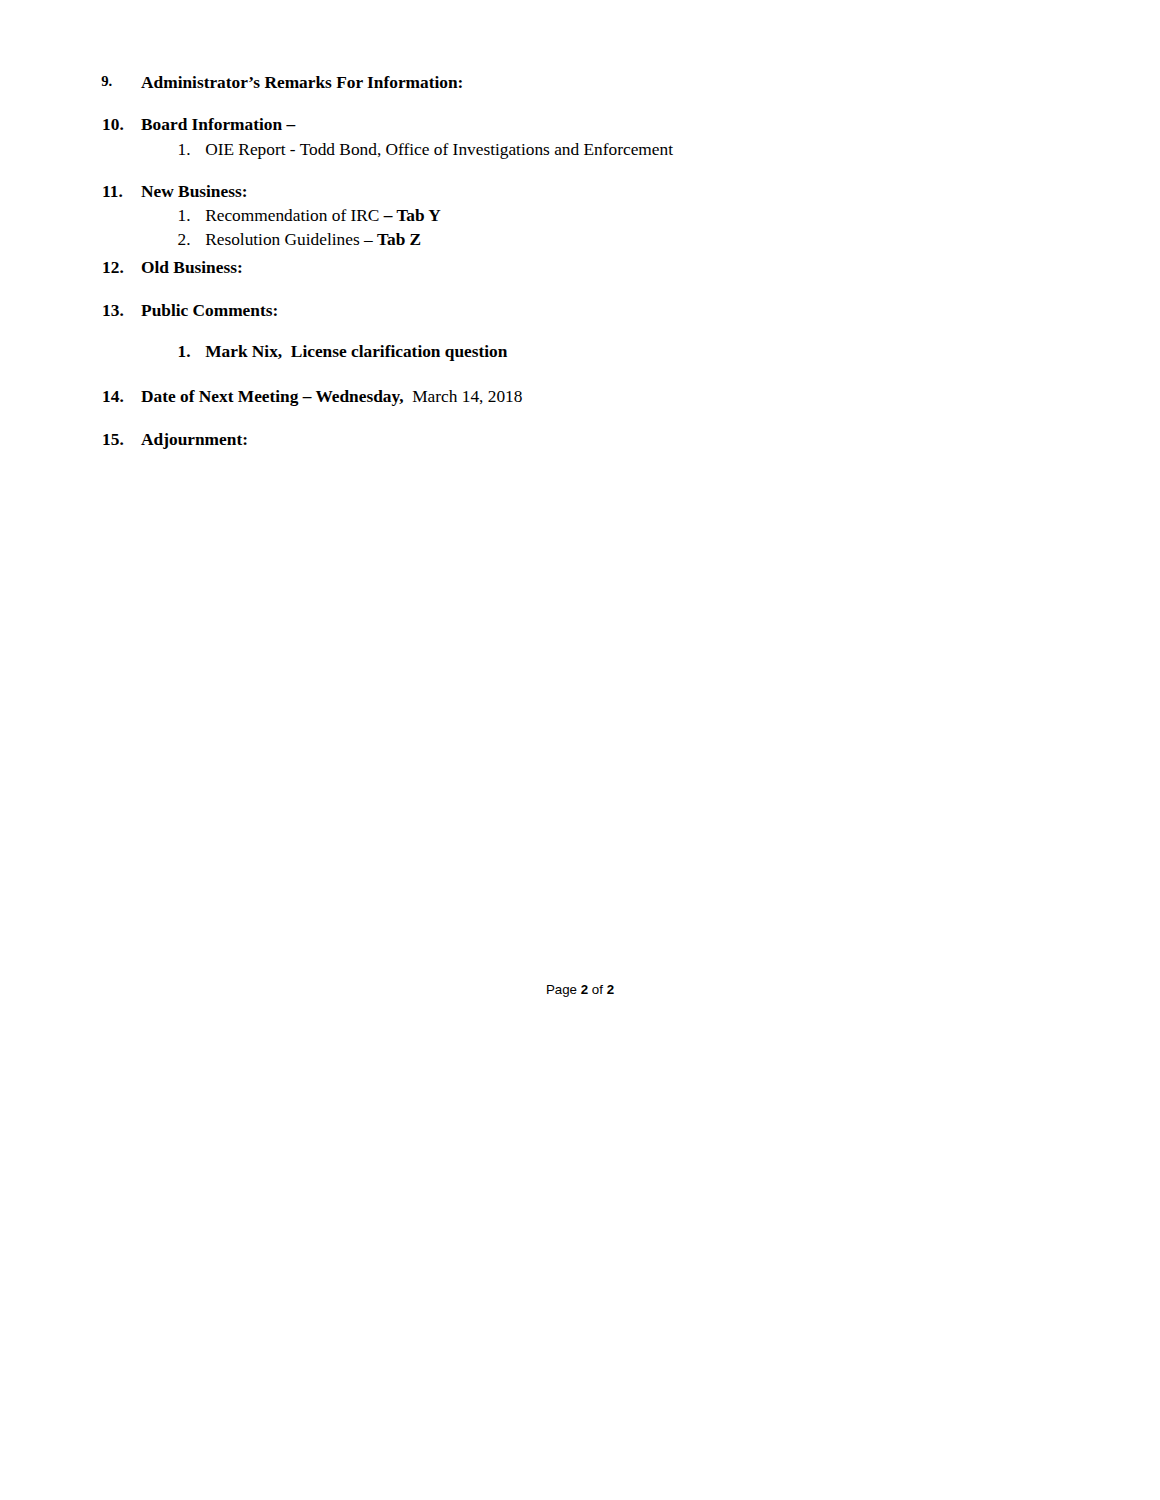Administrator’s Remarks For Information:
Board Information –
OIE Report - Todd Bond, Office of Investigations and Enforcement
New Business:
Recommendation of IRC – Tab Y
Resolution Guidelines – Tab Z
Old Business:
Public Comments:
Mark Nix, License clarification question
Date of Next Meeting – Wednesday, March 14, 2018
Adjournment:
Page 2 of 2